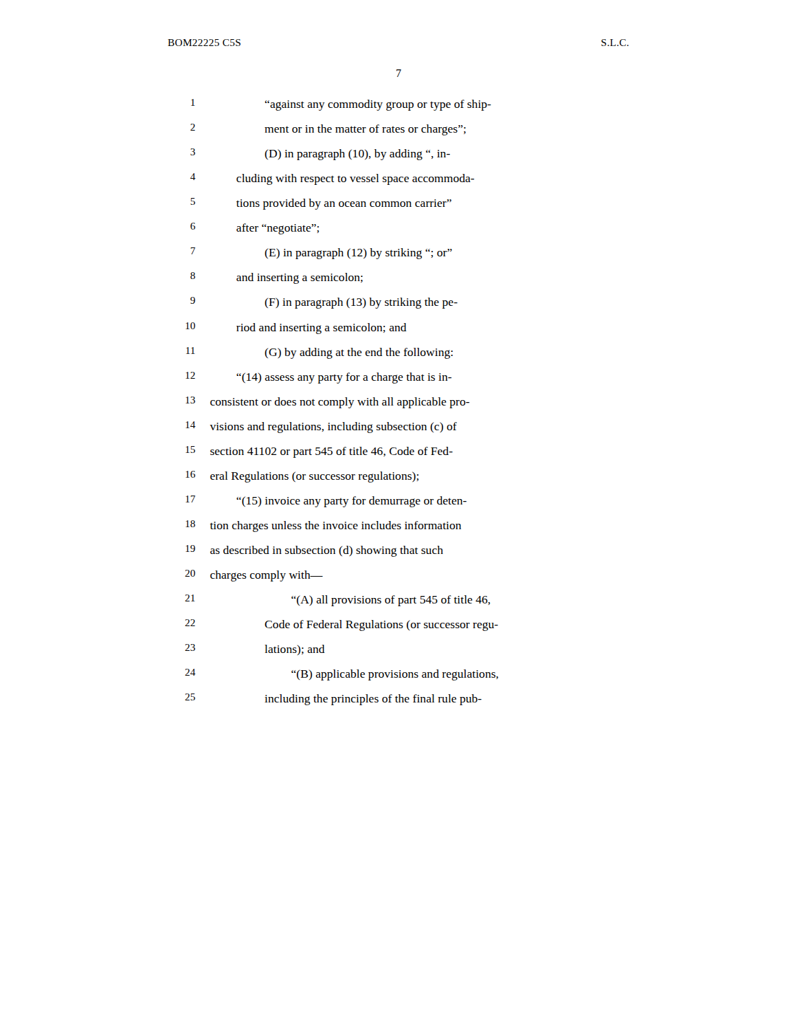BOM22225 C5S
S.L.C.
7
| 1 | “against any commodity group or type of ship- |
| 2 | ment or in the matter of rates or charges”; |
| 3 | (D) in paragraph (10), by adding “, in- |
| 4 | cluding with respect to vessel space accommoda- |
| 5 | tions provided by an ocean common carrier” |
| 6 | after “negotiate”; |
| 7 | (E) in paragraph (12) by striking “; or” |
| 8 | and inserting a semicolon; |
| 9 | (F) in paragraph (13) by striking the pe- |
| 10 | riod and inserting a semicolon; and |
| 11 | (G) by adding at the end the following: |
| 12 | “(14) assess any party for a charge that is in- |
| 13 | consistent or does not comply with all applicable pro- |
| 14 | visions and regulations, including subsection (c) of |
| 15 | section 41102 or part 545 of title 46, Code of Fed- |
| 16 | eral Regulations (or successor regulations); |
| 17 | “(15) invoice any party for demurrage or deten- |
| 18 | tion charges unless the invoice includes information |
| 19 | as described in subsection (d) showing that such |
| 20 | charges comply with— |
| 21 | “(A) all provisions of part 545 of title 46, |
| 22 | Code of Federal Regulations (or successor regu- |
| 23 | lations); and |
| 24 | “(B) applicable provisions and regulations, |
| 25 | including the principles of the final rule pub- |